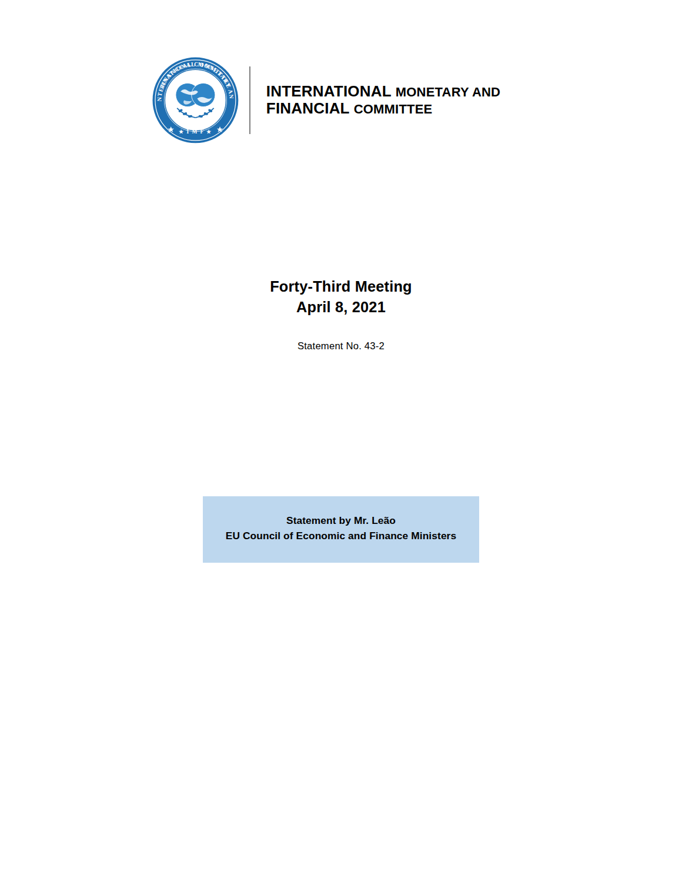INTERNATIONAL MONETARY AND FINANCIAL COMMITTEE ★ I M F ★
INTERNATIONAL MONETARY AND FINANCIAL COMMITTEE
Forty-Third Meeting
April 8, 2021
Statement No. 43-2
Statement by Mr. Leão
EU Council of Economic and Finance Ministers